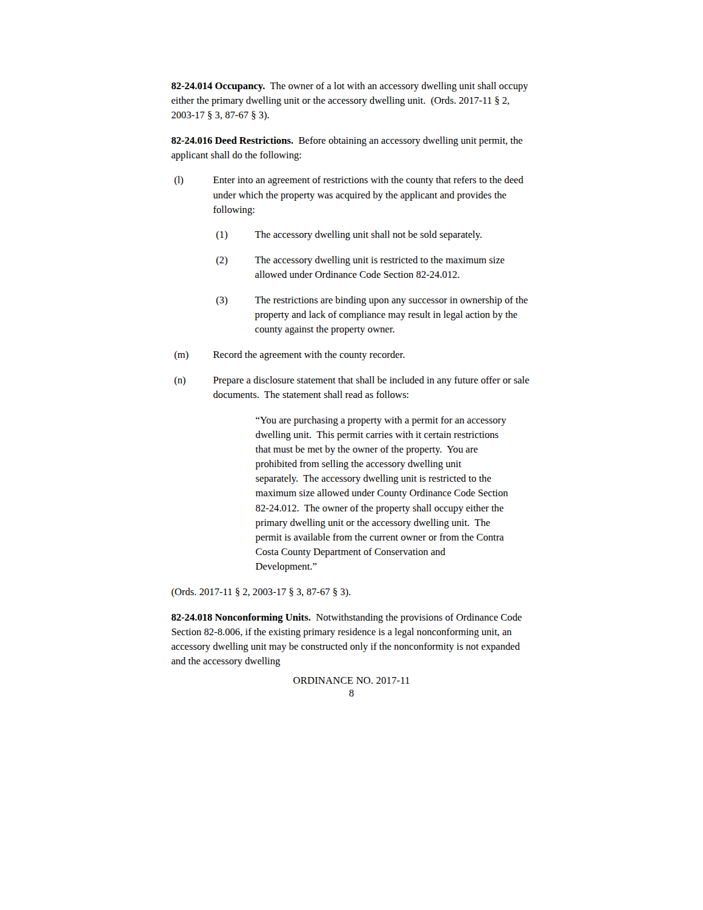82-24.014 Occupancy. The owner of a lot with an accessory dwelling unit shall occupy either the primary dwelling unit or the accessory dwelling unit. (Ords. 2017-11 § 2, 2003-17 § 3, 87-67 § 3).
82-24.016 Deed Restrictions. Before obtaining an accessory dwelling unit permit, the applicant shall do the following:
(l)
Enter into an agreement of restrictions with the county that refers to the deed under which the property was acquired by the applicant and provides the following:
(1)
The accessory dwelling unit shall not be sold separately.
(2)
The accessory dwelling unit is restricted to the maximum size allowed under Ordinance Code Section 82-24.012.
(3)
The restrictions are binding upon any successor in ownership of the property and lack of compliance may result in legal action by the county against the property owner.
(m)
Record the agreement with the county recorder.
(n)
Prepare a disclosure statement that shall be included in any future offer or sale documents. The statement shall read as follows:
“You are purchasing a property with a permit for an accessory dwelling unit. This permit carries with it certain restrictions that must be met by the owner of the property. You are prohibited from selling the accessory dwelling unit separately. The accessory dwelling unit is restricted to the maximum size allowed under County Ordinance Code Section 82-24.012. The owner of the property shall occupy either the primary dwelling unit or the accessory dwelling unit. The permit is available from the current owner or from the Contra Costa County Department of Conservation and Development.”
(Ords. 2017-11 § 2, 2003-17 § 3, 87-67 § 3).
82-24.018 Nonconforming Units. Notwithstanding the provisions of Ordinance Code Section 82-8.006, if the existing primary residence is a legal nonconforming unit, an accessory dwelling unit may be constructed only if the nonconformity is not expanded and the accessory dwelling
ORDINANCE NO. 2017-11
8